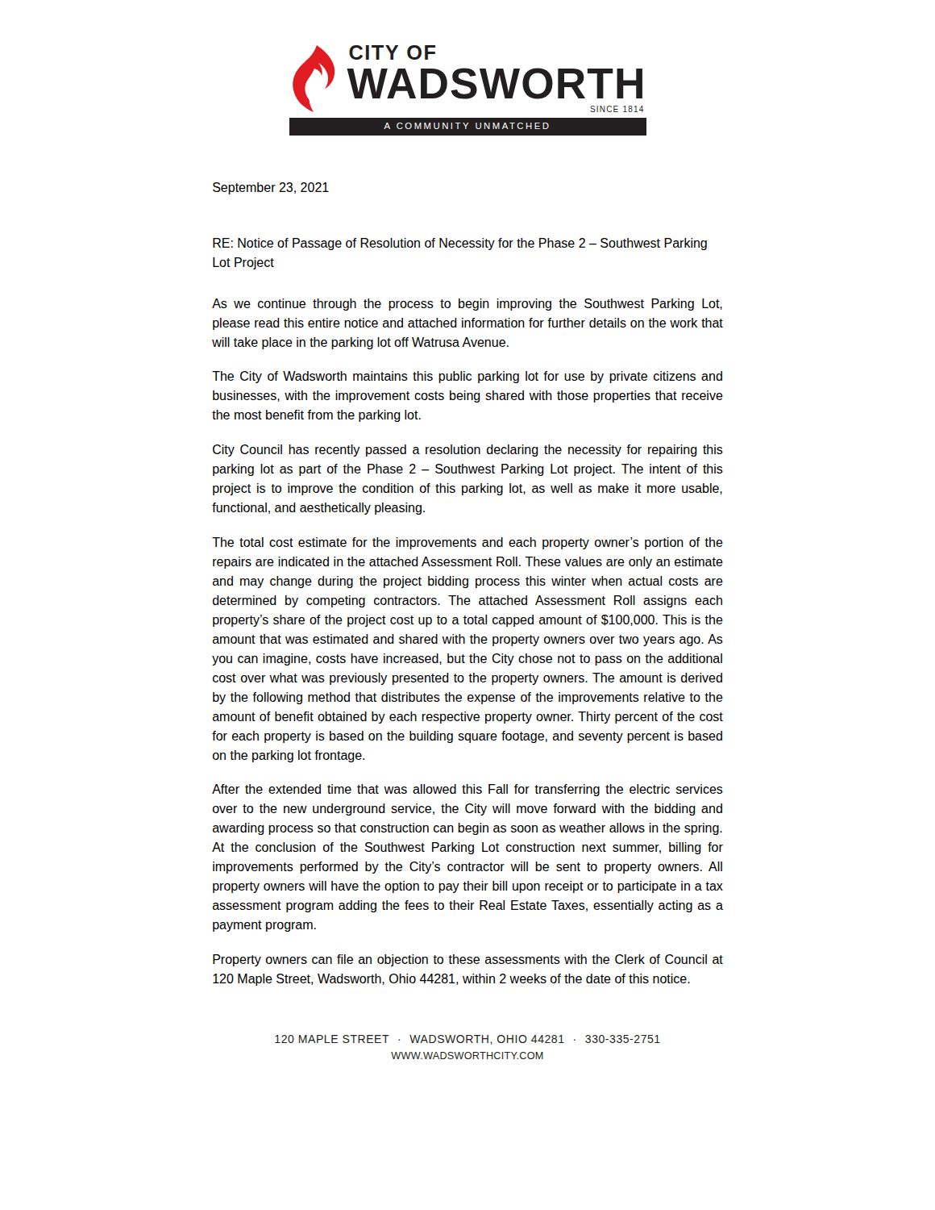| | CITY OF WADSWORTH SINCE 1814 |
A Community Unmatched
September 23, 2021
RE: Notice of Passage of Resolution of Necessity for the Phase 2 – Southwest Parking Lot Project
As we continue through the process to begin improving the Southwest Parking Lot, please read this entire notice and attached information for further details on the work that will take place in the parking lot off Watrusa Avenue.
The City of Wadsworth maintains this public parking lot for use by private citizens and businesses, with the improvement costs being shared with those properties that receive the most benefit from the parking lot.
City Council has recently passed a resolution declaring the necessity for repairing this parking lot as part of the Phase 2 – Southwest Parking Lot project. The intent of this project is to improve the condition of this parking lot, as well as make it more usable, functional, and aesthetically pleasing.
The total cost estimate for the improvements and each property owner’s portion of the repairs are indicated in the attached Assessment Roll. These values are only an estimate and may change during the project bidding process this winter when actual costs are determined by competing contractors. The attached Assessment Roll assigns each property’s share of the project cost up to a total capped amount of $100,000. This is the amount that was estimated and shared with the property owners over two years ago. As you can imagine, costs have increased, but the City chose not to pass on the additional cost over what was previously presented to the property owners. The amount is derived by the following method that distributes the expense of the improvements relative to the amount of benefit obtained by each respective property owner. Thirty percent of the cost for each property is based on the building square footage, and seventy percent is based on the parking lot frontage.
After the extended time that was allowed this Fall for transferring the electric services over to the new underground service, the City will move forward with the bidding and awarding process so that construction can begin as soon as weather allows in the spring. At the conclusion of the Southwest Parking Lot construction next summer, billing for improvements performed by the City’s contractor will be sent to property owners. All property owners will have the option to pay their bill upon receipt or to participate in a tax assessment program adding the fees to their Real Estate Taxes, essentially acting as a payment program.
Property owners can file an objection to these assessments with the Clerk of Council at 120 Maple Street, Wadsworth, Ohio 44281, within 2 weeks of the date of this notice.
120 Maple Street·Wadsworth, Ohio 44281·330-335-2751
www.wadsworthcity.com